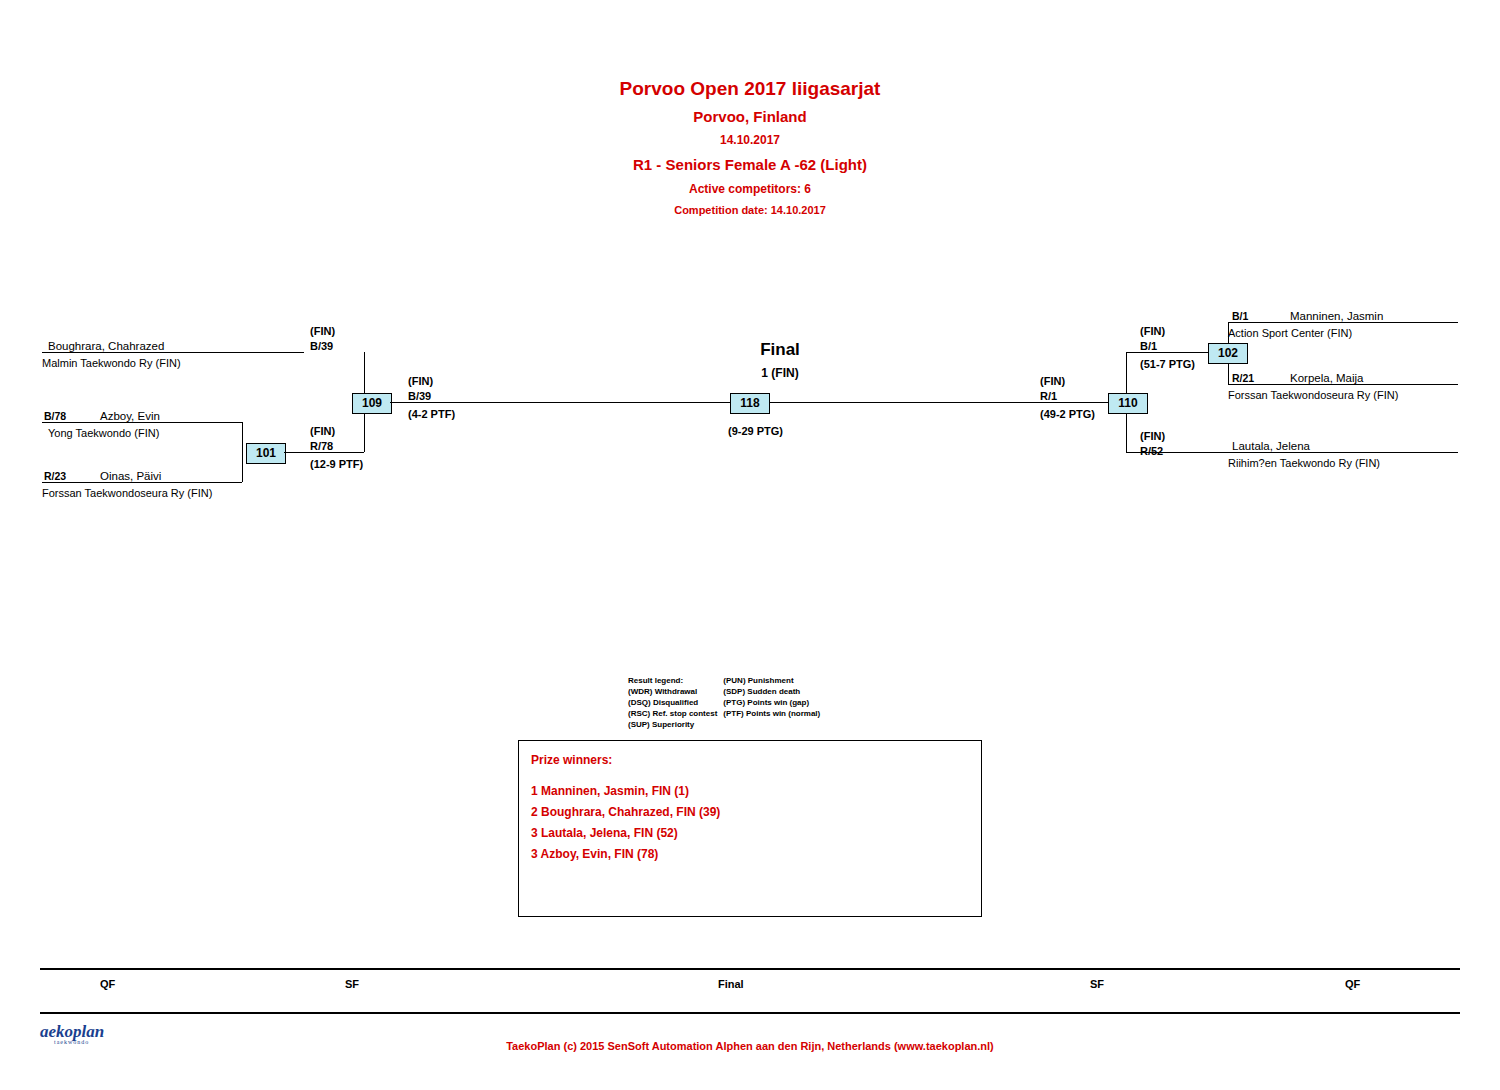Porvoo Open 2017 liigasarjat
Porvoo, Finland
14.10.2017
R1 - Seniors Female A -62 (Light)
Active competitors: 6
Competition date: 14.10.2017
Boughrara, Chahrazed
Malmin Taekwondo Ry (FIN)
B/78
Azboy, Evin
Yong Taekwondo (FIN)
R/23
Oinas, Päivi
Forssan Taekwondoseura Ry (FIN)
101
(FIN)
R/78
(12-9 PTF)
109
(FIN)
B/39
(FIN)
B/39
(4-2 PTF)
Final
1 (FIN)
118
(9-29 PTG)
B/1
Manninen, Jasmin
Action Sport Center (FIN)
R/21
Korpela, Maija
Forssan Taekwondoseura Ry (FIN)
102
(FIN)
B/1
(51-7 PTG)
Lautala, Jelena
Riihim?en Taekwondo Ry (FIN)
110
(FIN)
R/52
(FIN)
R/1
(49-2 PTG)
| Result legend: | (PUN) Punishment |
| (WDR) Withdrawal | (SDP) Sudden death |
| (DSQ) Disqualified | (PTG) Points win (gap) |
| (RSC) Ref. stop contest | (PTF) Points win (normal) |
| (SUP) Superiority | |
Prize winners:
1 Manninen, Jasmin, FIN (1)
2 Boughrara, Chahrazed, FIN (39)
3 Lautala, Jelena, FIN (52)
3 Azboy, Evin, FIN (78)
QF
SF
Final
SF
QF
aekoplantaekwondo
TaekoPlan (c) 2015 SenSoft Automation Alphen aan den Rijn, Netherlands (www.taekoplan.nl)